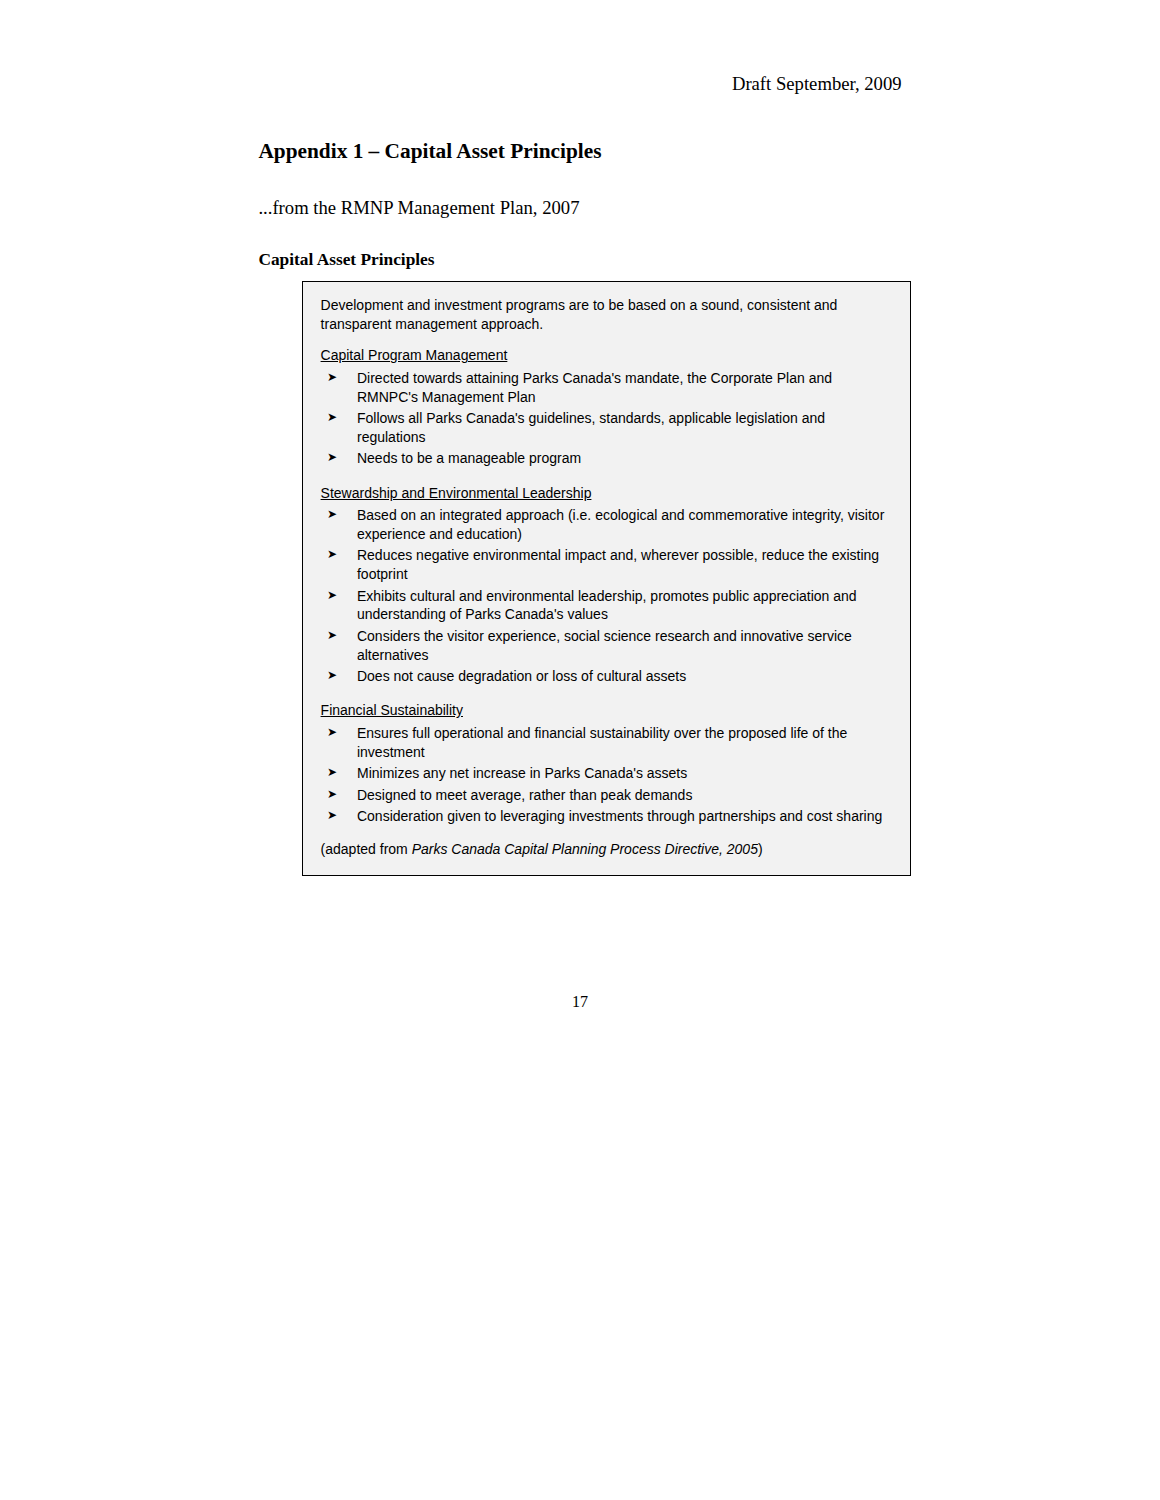Draft September, 2009
Appendix 1 – Capital Asset Principles
...from the RMNP Management Plan, 2007
Capital Asset Principles
Development and investment programs are to be based on a sound, consistent and transparent management approach.
Capital Program Management
Directed towards attaining Parks Canada's mandate, the Corporate Plan and RMNPC's Management Plan
Follows all Parks Canada's guidelines, standards, applicable legislation and regulations
Needs to be a manageable program
Stewardship and Environmental Leadership
Based on an integrated approach (i.e. ecological and commemorative integrity, visitor experience and education)
Reduces negative environmental impact and, wherever possible, reduce the existing footprint
Exhibits cultural and environmental leadership, promotes public appreciation and understanding of Parks Canada's values
Considers the visitor experience, social science research and innovative service alternatives
Does not cause degradation or loss of cultural assets
Financial Sustainability
Ensures full operational and financial sustainability over the proposed life of the investment
Minimizes any net increase in Parks Canada's assets
Designed to meet average, rather than peak demands
Consideration given to leveraging investments through partnerships and cost sharing
(adapted from Parks Canada Capital Planning Process Directive, 2005)
17